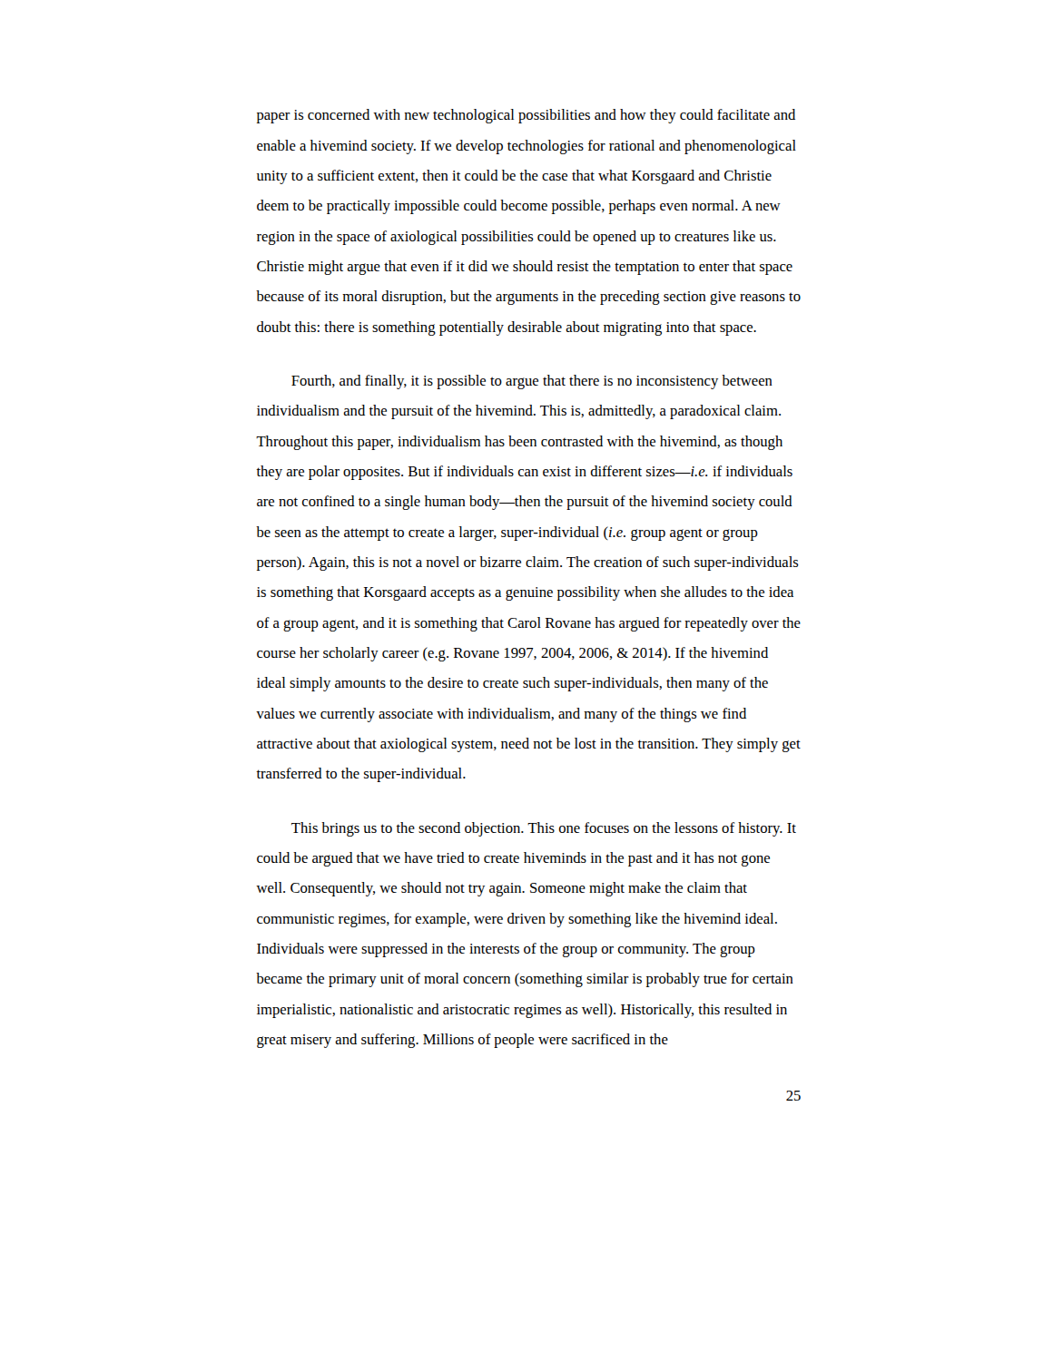paper is concerned with new technological possibilities and how they could facilitate and enable a hivemind society. If we develop technologies for rational and phenomenological unity to a sufficient extent, then it could be the case that what Korsgaard and Christie deem to be practically impossible could become possible, perhaps even normal. A new region in the space of axiological possibilities could be opened up to creatures like us. Christie might argue that even if it did we should resist the temptation to enter that space because of its moral disruption, but the arguments in the preceding section give reasons to doubt this: there is something potentially desirable about migrating into that space.
Fourth, and finally, it is possible to argue that there is no inconsistency between individualism and the pursuit of the hivemind. This is, admittedly, a paradoxical claim. Throughout this paper, individualism has been contrasted with the hivemind, as though they are polar opposites. But if individuals can exist in different sizes—i.e. if individuals are not confined to a single human body—then the pursuit of the hivemind society could be seen as the attempt to create a larger, super-individual (i.e. group agent or group person). Again, this is not a novel or bizarre claim. The creation of such super-individuals is something that Korsgaard accepts as a genuine possibility when she alludes to the idea of a group agent, and it is something that Carol Rovane has argued for repeatedly over the course her scholarly career (e.g. Rovane 1997, 2004, 2006, & 2014). If the hivemind ideal simply amounts to the desire to create such super-individuals, then many of the values we currently associate with individualism, and many of the things we find attractive about that axiological system, need not be lost in the transition. They simply get transferred to the super-individual.
This brings us to the second objection. This one focuses on the lessons of history. It could be argued that we have tried to create hiveminds in the past and it has not gone well. Consequently, we should not try again. Someone might make the claim that communistic regimes, for example, were driven by something like the hivemind ideal. Individuals were suppressed in the interests of the group or community. The group became the primary unit of moral concern (something similar is probably true for certain imperialistic, nationalistic and aristocratic regimes as well). Historically, this resulted in great misery and suffering. Millions of people were sacrificed in the
25